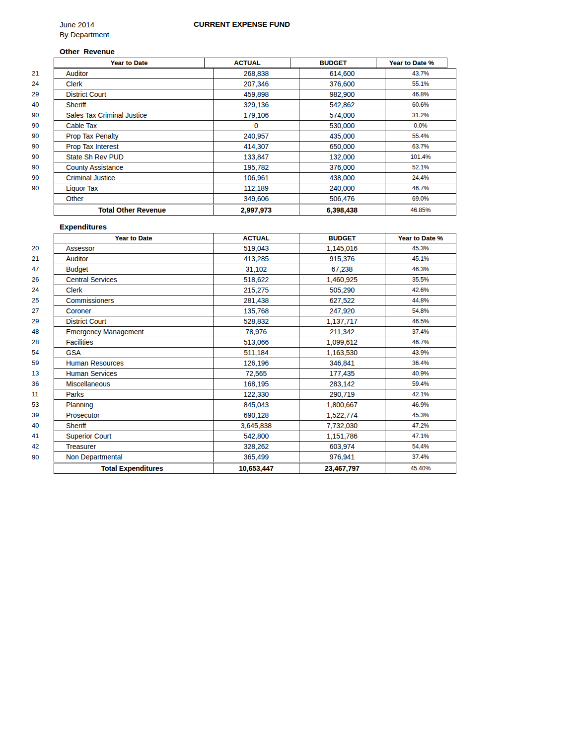June 2014
By Department
CURRENT EXPENSE FUND
Other Revenue
| | / Year to Date / ACTUAL / BUDGET / Year to Date % / / --- / --- / --- / --- / |
| 21 | Auditor | 268,838 | 614,600 | 43.7% |
| 24 | Clerk | 207,346 | 376,600 | 55.1% |
| 29 | District Court | 459,898 | 982,900 | 46.8% |
| 40 | Sheriff | 329,136 | 542,862 | 60.6% |
| 90 | Sales Tax Criminal Justice | 179,106 | 574,000 | 31.2% |
| 90 | Cable Tax | 0 | 530,000 | 0.0% |
| 90 | Prop Tax Penalty | 240,957 | 435,000 | 55.4% |
| 90 | Prop Tax Interest | 414,307 | 650,000 | 63.7% |
| 90 | State Sh Rev PUD | 133,847 | 132,000 | 101.4% |
| 90 | County Assistance | 195,782 | 376,000 | 52.1% |
| 90 | Criminal Justice | 106,961 | 438,000 | 24.4% |
| 90 | Liquor Tax | 112,189 | 240,000 | 46.7% |
| | Other | 349,606 | 506,476 | 69.0% |
| | Total Other Revenue | 2,997,973 | 6,398,438 | 46.85% |
Expenditures
| | Year to Date | ACTUAL | BUDGET | Year to Date % |
| 20 | Assessor | 519,043 | 1,145,016 | 45.3% |
| 21 | Auditor | 413,285 | 915,376 | 45.1% |
| 47 | Budget | 31,102 | 67,238 | 46.3% |
| 26 | Central Services | 518,622 | 1,460,925 | 35.5% |
| 24 | Clerk | 215,275 | 505,290 | 42.6% |
| 25 | Commissioners | 281,438 | 627,522 | 44.8% |
| 27 | Coroner | 135,768 | 247,920 | 54.8% |
| 29 | District Court | 528,832 | 1,137,717 | 46.5% |
| 48 | Emergency Management | 78,976 | 211,342 | 37.4% |
| 28 | Facilities | 513,066 | 1,099,612 | 46.7% |
| 54 | GSA | 511,184 | 1,163,530 | 43.9% |
| 59 | Human Resources | 126,196 | 346,841 | 36.4% |
| 13 | Human Services | 72,565 | 177,435 | 40.9% |
| 36 | Miscellaneous | 168,195 | 283,142 | 59.4% |
| 11 | Parks | 122,330 | 290,719 | 42.1% |
| 53 | Planning | 845,043 | 1,800,667 | 46.9% |
| 39 | Prosecutor | 690,128 | 1,522,774 | 45.3% |
| 40 | Sheriff | 3,645,838 | 7,732,030 | 47.2% |
| 41 | Superior Court | 542,800 | 1,151,786 | 47.1% |
| 42 | Treasurer | 328,262 | 603,974 | 54.4% |
| 90 | Non Departmental | 365,499 | 976,941 | 37.4% |
| | Total Expenditures | 10,653,447 | 23,467,797 | 45.40% |